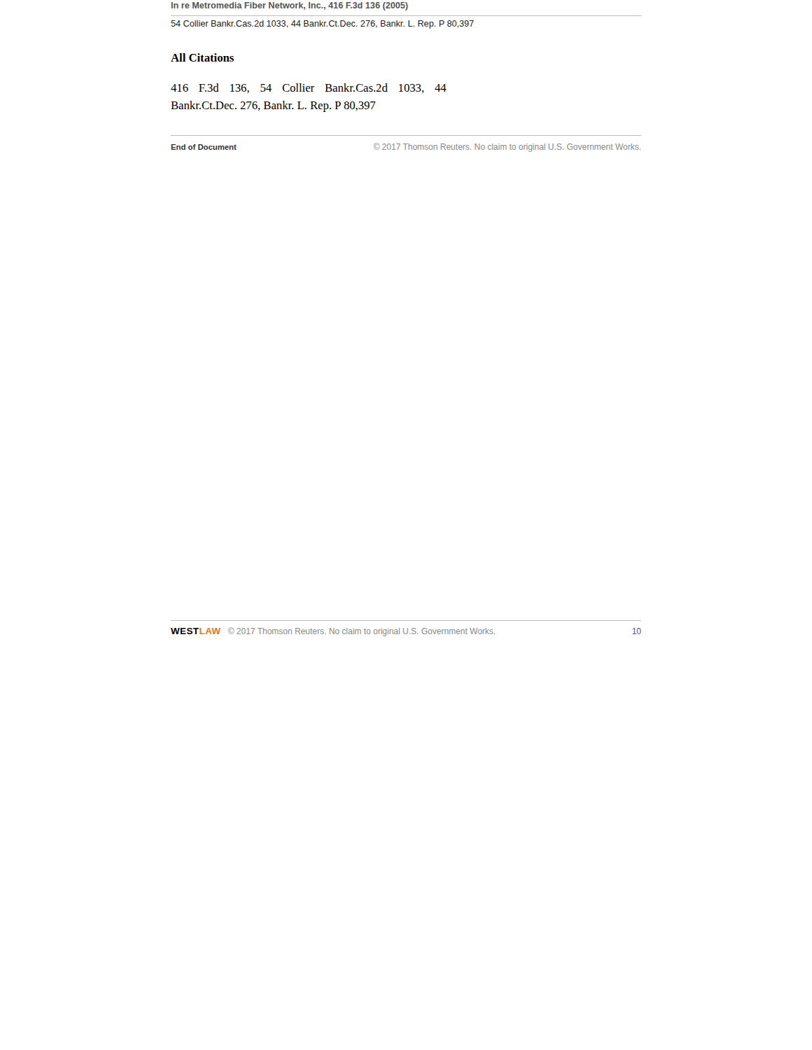In re Metromedia Fiber Network, Inc., 416 F.3d 136 (2005)
54 Collier Bankr.Cas.2d 1033, 44 Bankr.Ct.Dec. 276, Bankr. L. Rep. P 80,397
All Citations
416 F.3d 136, 54 Collier Bankr.Cas.2d 1033, 44 Bankr.Ct.Dec. 276, Bankr. L. Rep. P 80,397
End of Document © 2017 Thomson Reuters. No claim to original U.S. Government Works.
WEST LAW © 2017 Thomson Reuters. No claim to original U.S. Government Works. 10